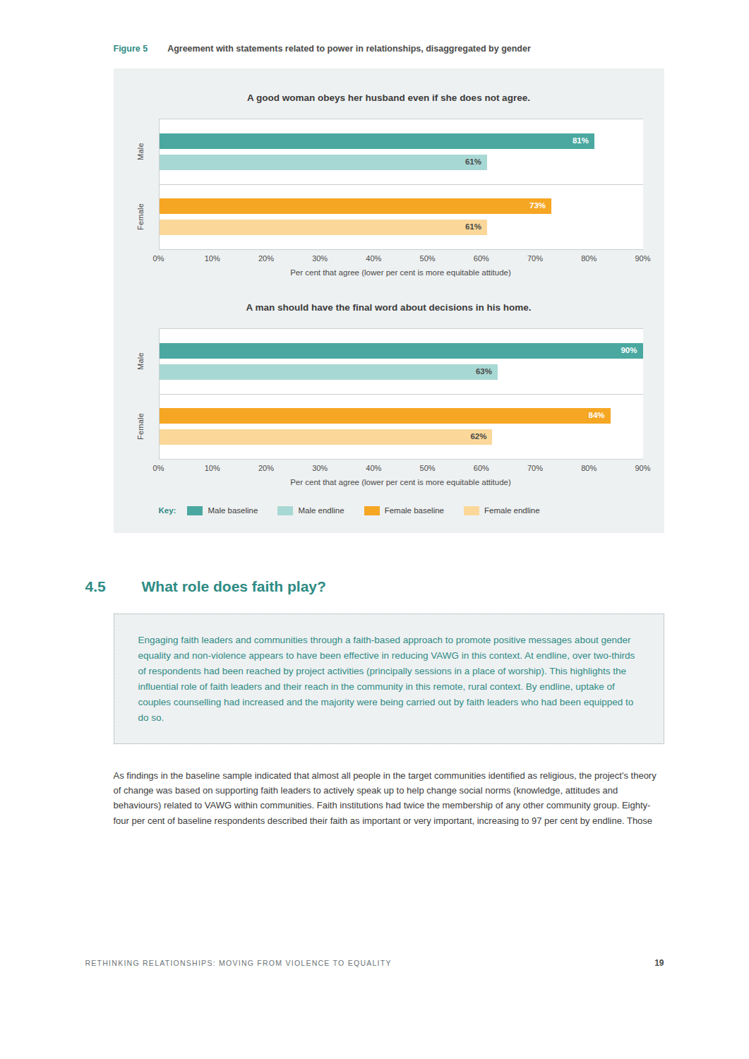Figure 5 Agreement with statements related to power in relationships, disaggregated by gender
A good woman obeys her husband even if she does not agree.
Male
Female
81%
61%
73%
61%
0% 10% 20% 30% 40% 50% 60% 70% 80% 90%
Per cent that agree (lower per cent is more equitable attitude)
A man should have the final word about decisions in his home.
Male
Female
90%
63%
84%
62%
0% 10% 20% 30% 40% 50% 60% 70% 80% 90%
Per cent that agree (lower per cent is more equitable attitude)
Key: Male baseline Male endline Female baseline Female endline
4.5 What role does faith play?
Engaging faith leaders and communities through a faith-based approach to promote positive messages about gender equality and non-violence appears to have been effective in reducing VAWG in this context. At endline, over two-thirds of respondents had been reached by project activities (principally sessions in a place of worship). This highlights the influential role of faith leaders and their reach in the community in this remote, rural context. By endline, uptake of couples counselling had increased and the majority were being carried out by faith leaders who had been equipped to do so.
As findings in the baseline sample indicated that almost all people in the target communities identified as religious, the project's theory of change was based on supporting faith leaders to actively speak up to help change social norms (knowledge, attitudes and behaviours) related to VAWG within communities. Faith institutions had twice the membership of any other community group. Eighty-four per cent of baseline respondents described their faith as important or very important, increasing to 97 per cent by endline. Those
Rethinking Relationships: Moving from Violence to Equality 19